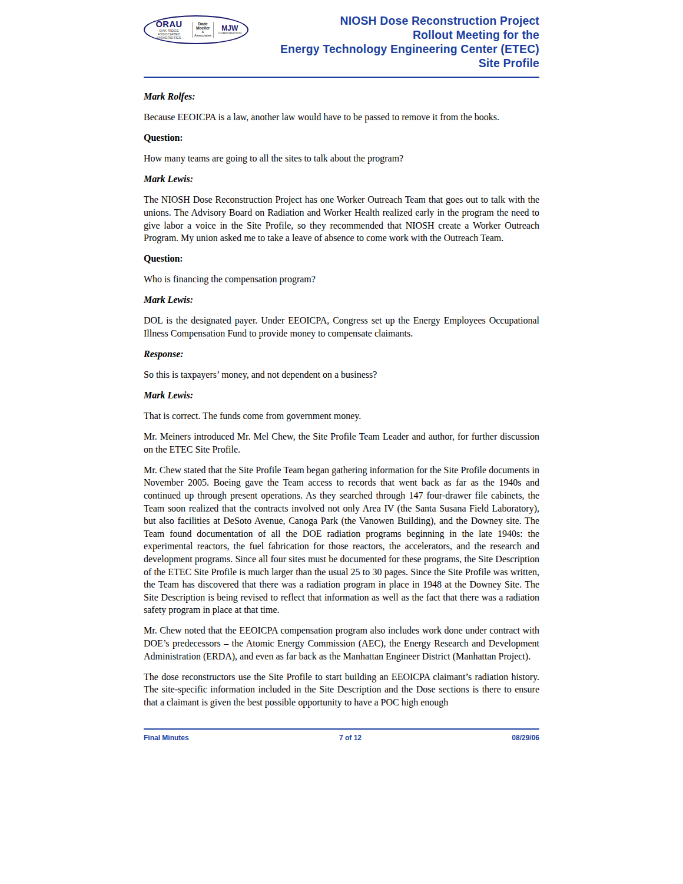ORAUOAK RIDGE ASSOCIATED UNIVERSITIES
Dade Moeller& Associates
MJWCORPORATION
NIOSH Dose Reconstruction Project
Rollout Meeting for the
Energy Technology Engineering Center (ETEC) Site Profile
Mark Rolfes:
Because EEOICPA is a law, another law would have to be passed to remove it from the books.
Question:
How many teams are going to all the sites to talk about the program?
Mark Lewis:
The NIOSH Dose Reconstruction Project has one Worker Outreach Team that goes out to talk with the unions. The Advisory Board on Radiation and Worker Health realized early in the program the need to give labor a voice in the Site Profile, so they recommended that NIOSH create a Worker Outreach Program. My union asked me to take a leave of absence to come work with the Outreach Team.
Question:
Who is financing the compensation program?
Mark Lewis:
DOL is the designated payer. Under EEOICPA, Congress set up the Energy Employees Occupational Illness Compensation Fund to provide money to compensate claimants.
Response:
So this is taxpayers’ money, and not dependent on a business?
Mark Lewis:
That is correct. The funds come from government money.
Mr. Meiners introduced Mr. Mel Chew, the Site Profile Team Leader and author, for further discussion on the ETEC Site Profile.
Mr. Chew stated that the Site Profile Team began gathering information for the Site Profile documents in November 2005. Boeing gave the Team access to records that went back as far as the 1940s and continued up through present operations. As they searched through 147 four-drawer file cabinets, the Team soon realized that the contracts involved not only Area IV (the Santa Susana Field Laboratory), but also facilities at DeSoto Avenue, Canoga Park (the Vanowen Building), and the Downey site. The Team found documentation of all the DOE radiation programs beginning in the late 1940s: the experimental reactors, the fuel fabrication for those reactors, the accelerators, and the research and development programs. Since all four sites must be documented for these programs, the Site Description of the ETEC Site Profile is much larger than the usual 25 to 30 pages. Since the Site Profile was written, the Team has discovered that there was a radiation program in place in 1948 at the Downey Site. The Site Description is being revised to reflect that information as well as the fact that there was a radiation safety program in place at that time.
Mr. Chew noted that the EEOICPA compensation program also includes work done under contract with DOE’s predecessors – the Atomic Energy Commission (AEC), the Energy Research and Development Administration (ERDA), and even as far back as the Manhattan Engineer District (Manhattan Project).
The dose reconstructors use the Site Profile to start building an EEOICPA claimant’s radiation history. The site-specific information included in the Site Description and the Dose sections is there to ensure that a claimant is given the best possible opportunity to have a POC high enough
Final Minutes
7 of 12
08/29/06